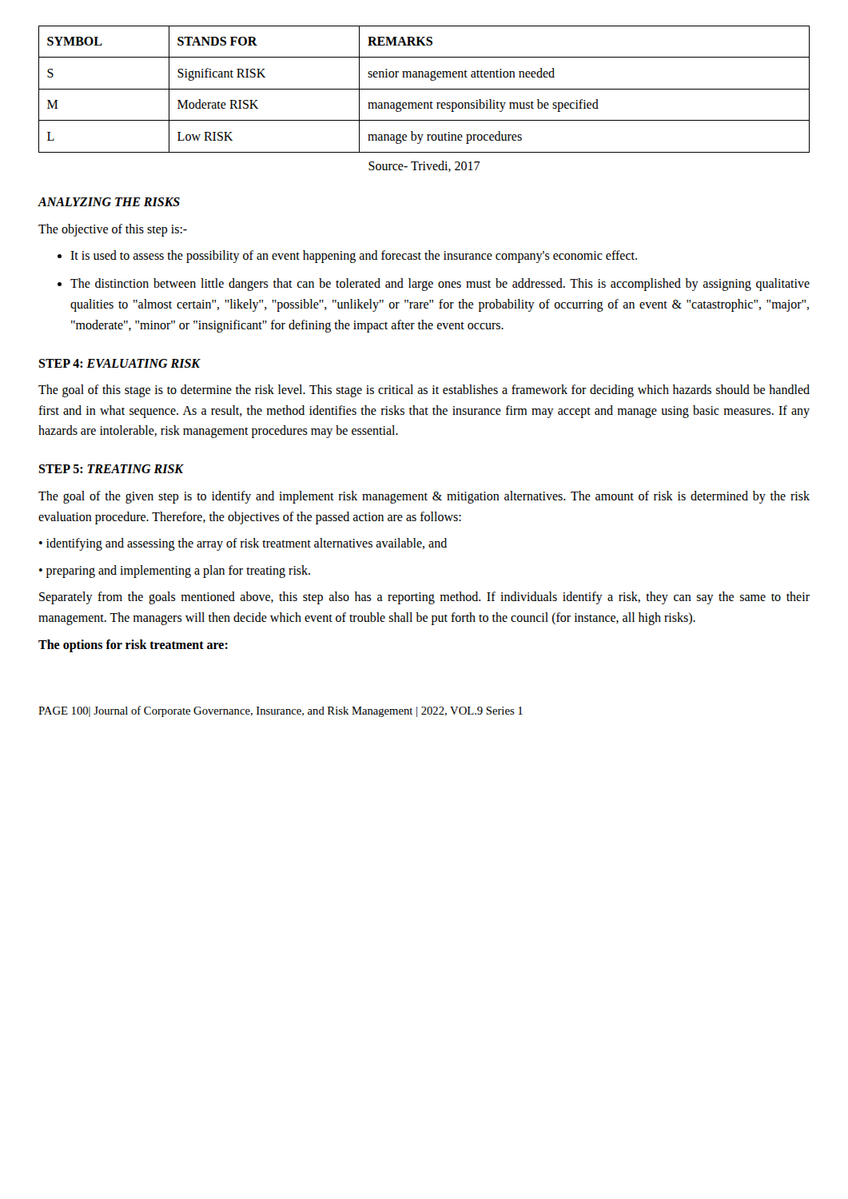| SYMBOL | STANDS FOR | REMARKS |
| --- | --- | --- |
| S | Significant RISK | senior management attention needed |
| M | Moderate RISK | management responsibility must be specified |
| L | Low RISK | manage by routine procedures |
Source- Trivedi, 2017
ANALYZING THE RISKS
The objective of this step is:-
It is used to assess the possibility of an event happening and forecast the insurance company's economic effect.
The distinction between little dangers that can be tolerated and large ones must be addressed. This is accomplished by assigning qualitative qualities to "almost certain", "likely", "possible", "unlikely" or "rare" for the probability of occurring of an event & "catastrophic", "major", "moderate", "minor" or "insignificant" for defining the impact after the event occurs.
STEP 4: EVALUATING RISK
The goal of this stage is to determine the risk level. This stage is critical as it establishes a framework for deciding which hazards should be handled first and in what sequence. As a result, the method identifies the risks that the insurance firm may accept and manage using basic measures. If any hazards are intolerable, risk management procedures may be essential.
STEP 5: TREATING RISK
The goal of the given step is to identify and implement risk management & mitigation alternatives. The amount of risk is determined by the risk evaluation procedure. Therefore, the objectives of the passed action are as follows:
• identifying and assessing the array of risk treatment alternatives available, and
• preparing and implementing a plan for treating risk.
Separately from the goals mentioned above, this step also has a reporting method. If individuals identify a risk, they can say the same to their management. The managers will then decide which event of trouble shall be put forth to the council (for instance, all high risks).
The options for risk treatment are:
PAGE 100| Journal of Corporate Governance, Insurance, and Risk Management | 2022, VOL.9 Series 1